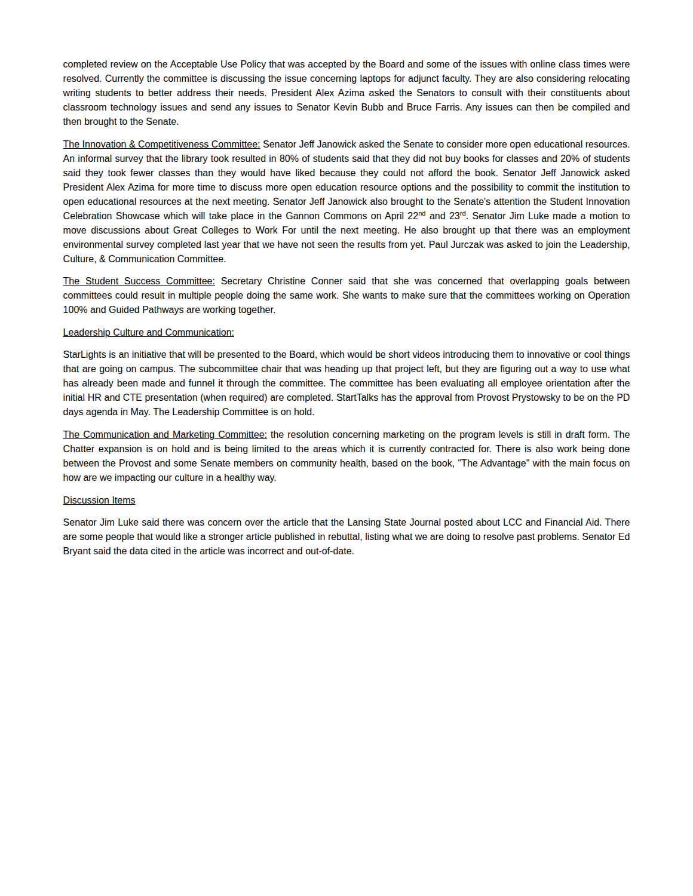completed review on the Acceptable Use Policy that was accepted by the Board and some of the issues with online class times were resolved. Currently the committee is discussing the issue concerning laptops for adjunct faculty. They are also considering relocating writing students to better address their needs. President Alex Azima asked the Senators to consult with their constituents about classroom technology issues and send any issues to Senator Kevin Bubb and Bruce Farris. Any issues can then be compiled and then brought to the Senate.
The Innovation & Competitiveness Committee: Senator Jeff Janowick asked the Senate to consider more open educational resources. An informal survey that the library took resulted in 80% of students said that they did not buy books for classes and 20% of students said they took fewer classes than they would have liked because they could not afford the book. Senator Jeff Janowick asked President Alex Azima for more time to discuss more open education resource options and the possibility to commit the institution to open educational resources at the next meeting. Senator Jeff Janowick also brought to the Senate's attention the Student Innovation Celebration Showcase which will take place in the Gannon Commons on April 22nd and 23rd. Senator Jim Luke made a motion to move discussions about Great Colleges to Work For until the next meeting. He also brought up that there was an employment environmental survey completed last year that we have not seen the results from yet. Paul Jurczak was asked to join the Leadership, Culture, & Communication Committee.
The Student Success Committee: Secretary Christine Conner said that she was concerned that overlapping goals between committees could result in multiple people doing the same work. She wants to make sure that the committees working on Operation 100% and Guided Pathways are working together.
Leadership Culture and Communication:
StarLights is an initiative that will be presented to the Board, which would be short videos introducing them to innovative or cool things that are going on campus. The subcommittee chair that was heading up that project left, but they are figuring out a way to use what has already been made and funnel it through the committee. The committee has been evaluating all employee orientation after the initial HR and CTE presentation (when required) are completed. StartTalks has the approval from Provost Prystowsky to be on the PD days agenda in May. The Leadership Committee is on hold.
The Communication and Marketing Committee: the resolution concerning marketing on the program levels is still in draft form. The Chatter expansion is on hold and is being limited to the areas which it is currently contracted for. There is also work being done between the Provost and some Senate members on community health, based on the book, "The Advantage" with the main focus on how are we impacting our culture in a healthy way.
Discussion Items
Senator Jim Luke said there was concern over the article that the Lansing State Journal posted about LCC and Financial Aid. There are some people that would like a stronger article published in rebuttal, listing what we are doing to resolve past problems. Senator Ed Bryant said the data cited in the article was incorrect and out-of-date.